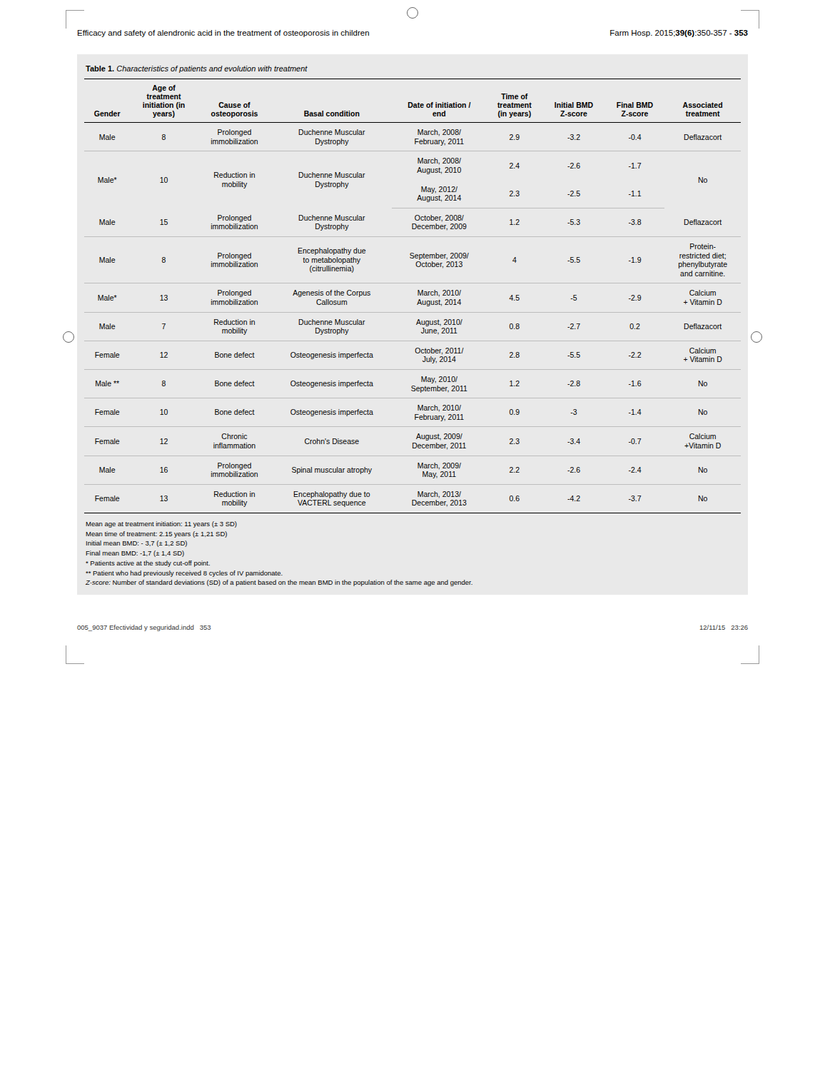Efficacy and safety of alendronic acid in the treatment of osteoporosis in children
Farm Hosp. 2015;39(6):350-357 - 353
Table 1. Characteristics of patients and evolution with treatment
| Gender | Age of treatment initiation (in years) | Cause of osteoporosis | Basal condition | Date of initiation / end | Time of treatment (in years) | Initial BMD Z-score | Final BMD Z-score | Associated treatment |
| --- | --- | --- | --- | --- | --- | --- | --- | --- |
| Male | 8 | Prolonged immobilization | Duchenne Muscular Dystrophy | March, 2008/ February, 2011 | 2.9 | -3.2 | -0.4 | Deflazacort |
| Male* | 10 | Reduction in mobility | Duchenne Muscular Dystrophy | March, 2008/ August, 2010 | 2.4 | -2.6 | -1.7 | No |
| May, 2012/ August, 2014 | 2.3 | -2.5 | -1.1 |
| Male | 15 | Prolonged immobilization | Duchenne Muscular Dystrophy | October, 2008/ December, 2009 | 1.2 | -5.3 | -3.8 | Deflazacort |
| Male | 8 | Prolonged immobilization | Encephalopathy due to metabolopathy (citrullinemia) | September, 2009/ October, 2013 | 4 | -5.5 | -1.9 | Protein- restricted diet; phenylbutyrate and carnitine. |
| Male* | 13 | Prolonged immobilization | Agenesis of the Corpus Callosum | March, 2010/ August, 2014 | 4.5 | -5 | -2.9 | Calcium + Vitamin D |
| Male | 7 | Reduction in mobility | Duchenne Muscular Dystrophy | August, 2010/ June, 2011 | 0.8 | -2.7 | 0.2 | Deflazacort |
| Female | 12 | Bone defect | Osteogenesis imperfecta | October, 2011/ July, 2014 | 2.8 | -5.5 | -2.2 | Calcium + Vitamin D |
| Male ** | 8 | Bone defect | Osteogenesis imperfecta | May, 2010/ September, 2011 | 1.2 | -2.8 | -1.6 | No |
| Female | 10 | Bone defect | Osteogenesis imperfecta | March, 2010/ February, 2011 | 0.9 | -3 | -1.4 | No |
| Female | 12 | Chronic inflammation | Crohn's Disease | August, 2009/ December, 2011 | 2.3 | -3.4 | -0.7 | Calcium +Vitamin D |
| Male | 16 | Prolonged immobilization | Spinal muscular atrophy | March, 2009/ May, 2011 | 2.2 | -2.6 | -2.4 | No |
| Female | 13 | Reduction in mobility | Encephalopathy due to VACTERL sequence | March, 2013/ December, 2013 | 0.6 | -4.2 | -3.7 | No |
Mean age at treatment initiation: 11 years (± 3 SD)
Mean time of treatment: 2.15 years (± 1,21 SD)
Initial mean BMD: - 3,7 (± 1,2 SD)
Final mean BMD: -1,7 (± 1,4 SD)
* Patients active at the study cut-off point.
** Patient who had previously received 8 cycles of IV pamidonate.
Z-score: Number of standard deviations (SD) of a patient based on the mean BMD in the population of the same age and gender.
005_9037 Efectividad y seguridad.indd 353
12/11/15 23:26